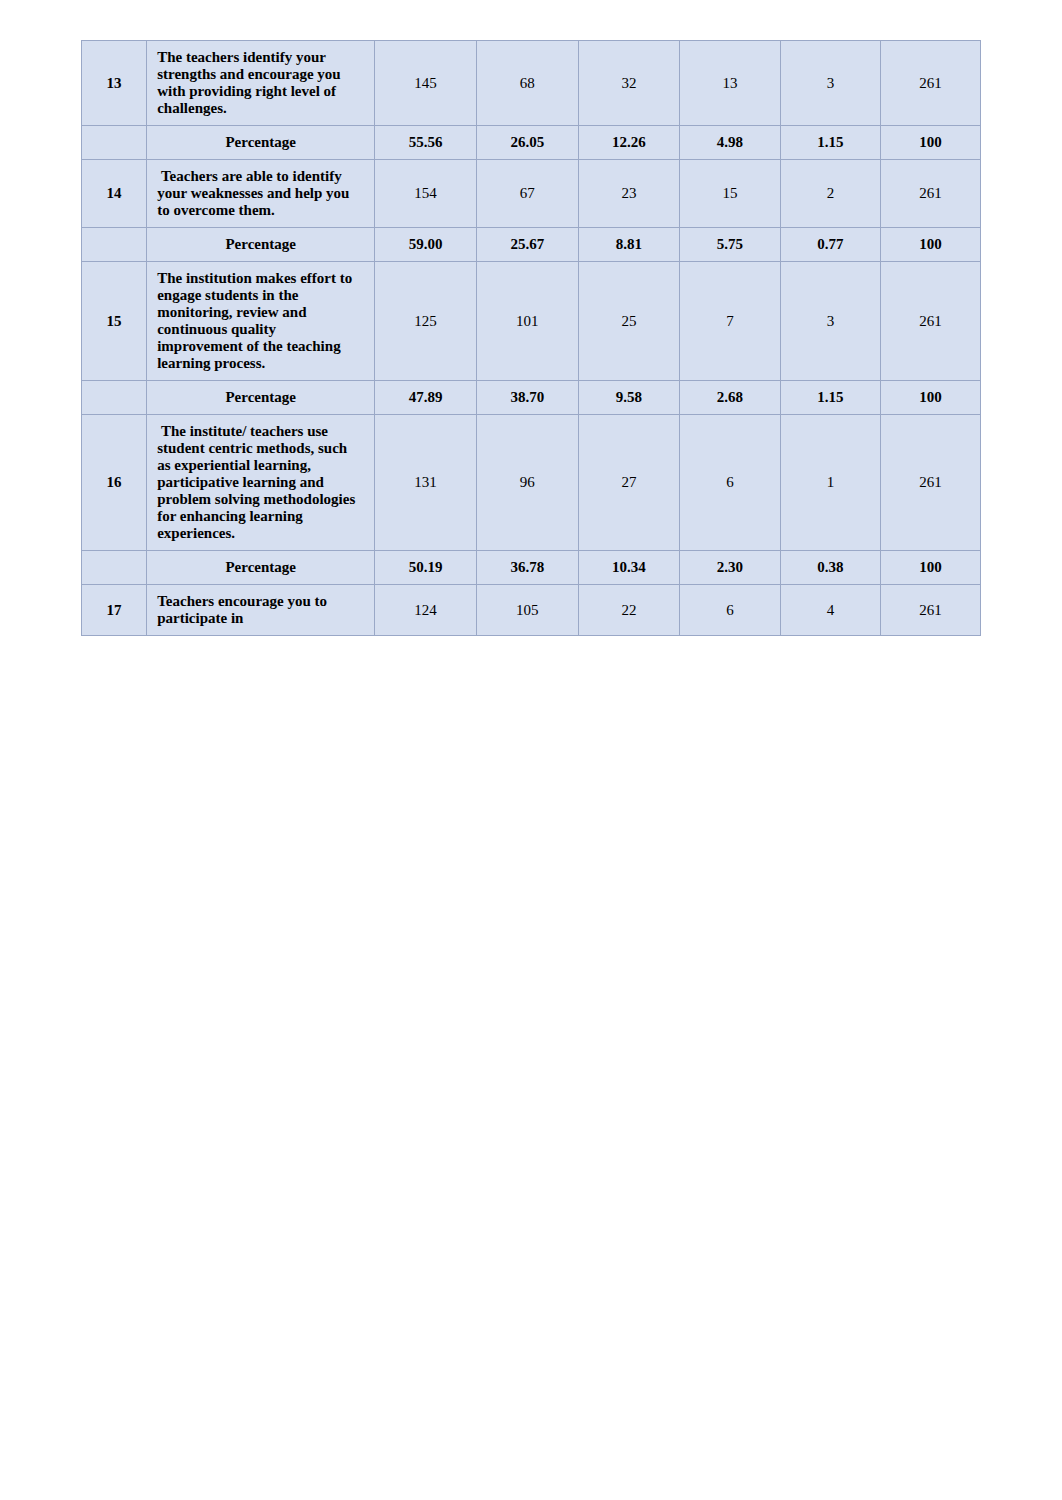| 13 | The teachers identify your strengths and encourage you with providing right level of challenges. | 145 | 68 | 32 | 13 | 3 | 261 |
| | Percentage | 55.56 | 26.05 | 12.26 | 4.98 | 1.15 | 100 |
| 14 | Teachers are able to identify your weaknesses and help you to overcome them. | 154 | 67 | 23 | 15 | 2 | 261 |
| | Percentage | 59.00 | 25.67 | 8.81 | 5.75 | 0.77 | 100 |
| 15 | The institution makes effort to engage students in the monitoring, review and continuous quality improvement of the teaching learning process. | 125 | 101 | 25 | 7 | 3 | 261 |
| | Percentage | 47.89 | 38.70 | 9.58 | 2.68 | 1.15 | 100 |
| 16 | The institute/ teachers use student centric methods, such as experiential learning, participative learning and problem solving methodologies for enhancing learning experiences. | 131 | 96 | 27 | 6 | 1 | 261 |
| | Percentage | 50.19 | 36.78 | 10.34 | 2.30 | 0.38 | 100 |
| 17 | Teachers encourage you to participate in | 124 | 105 | 22 | 6 | 4 | 261 |